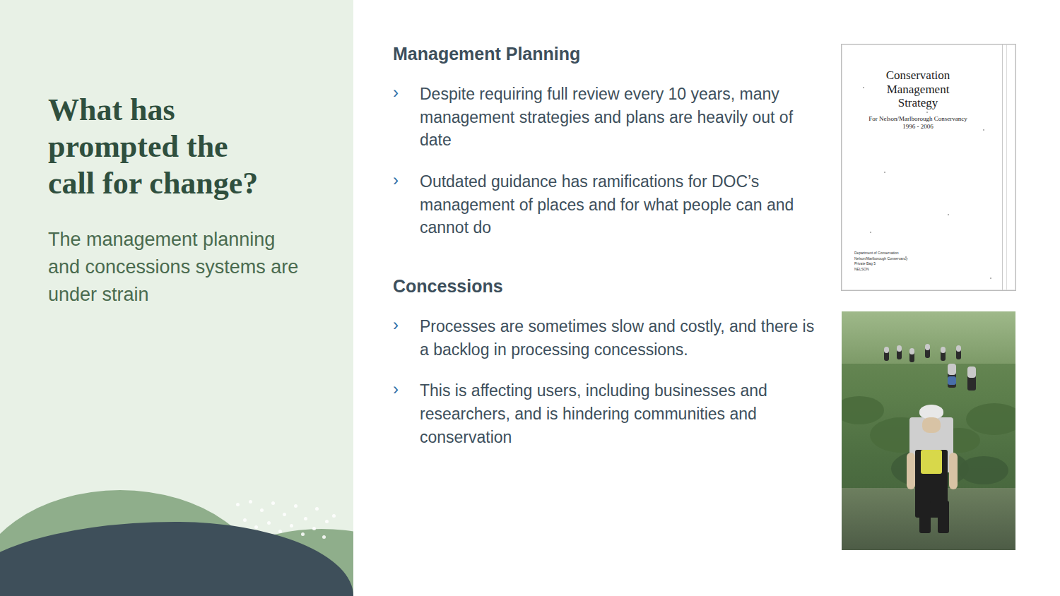What has
prompted the
call for change?
The management planning and concessions systems are under strain
Management Planning
Despite requiring full review every 10 years, many management strategies and plans are heavily out of date
Outdated guidance has ramifications for DOC’s management of places and for what people can and cannot do
Concessions
Processes are sometimes slow and costly, and there is a backlog in processing concessions.
This is affecting users, including businesses and researchers, and is hindering communities and conservation
Conservation
Management
Strategy
For Nelson/Marlborough Conservancy
1996 - 2006
Department of Conservation
Nelson/Marlborough Conservancy
Private Bag 5
NELSON